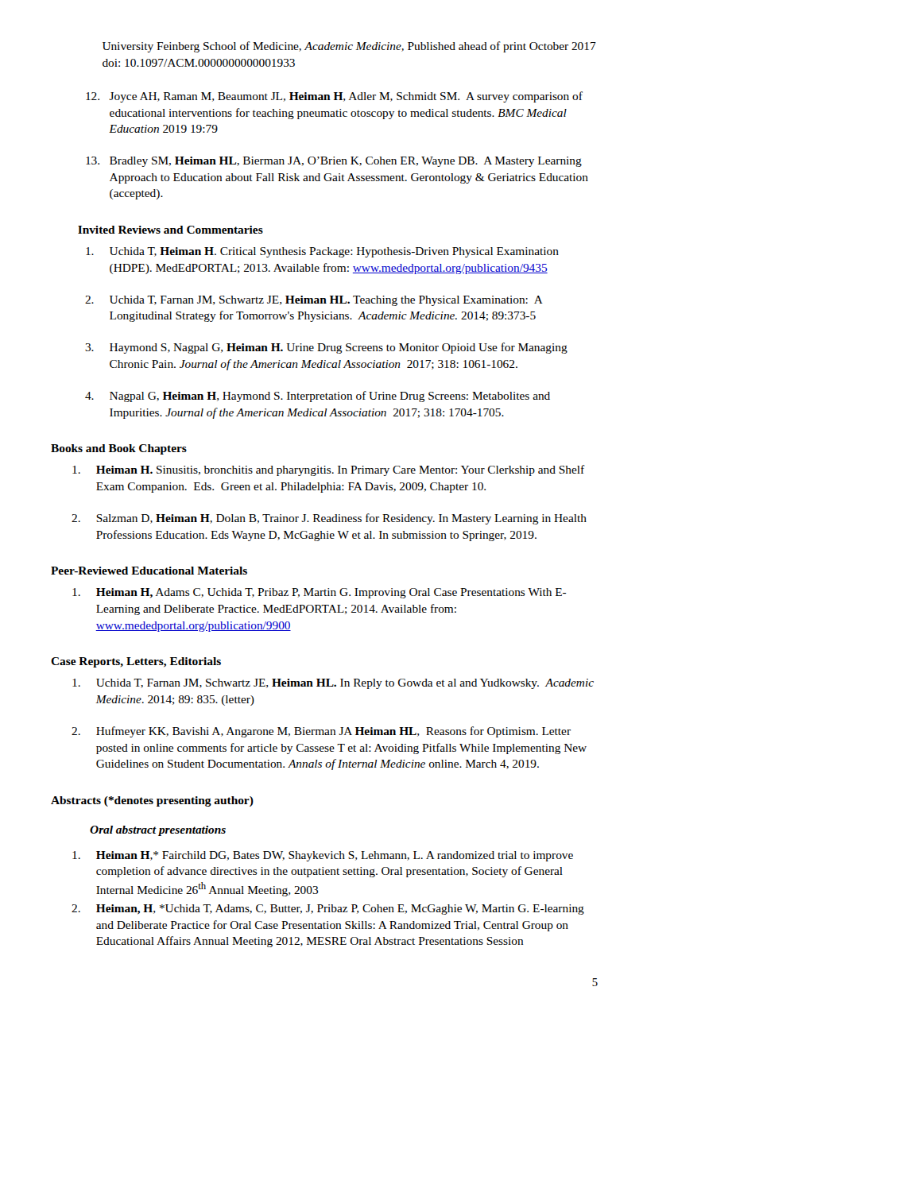University Feinberg School of Medicine, Academic Medicine, Published ahead of print October 2017 doi: 10.1097/ACM.0000000000001933
12. Joyce AH, Raman M, Beaumont JL, Heiman H, Adler M, Schmidt SM. A survey comparison of educational interventions for teaching pneumatic otoscopy to medical students. BMC Medical Education 2019 19:79
13. Bradley SM, Heiman HL, Bierman JA, O’Brien K, Cohen ER, Wayne DB. A Mastery Learning Approach to Education about Fall Risk and Gait Assessment. Gerontology & Geriatrics Education (accepted).
Invited Reviews and Commentaries
1. Uchida T, Heiman H. Critical Synthesis Package: Hypothesis-Driven Physical Examination (HDPE). MedEdPORTAL; 2013. Available from: www.mededportal.org/publication/9435
2. Uchida T, Farnan JM, Schwartz JE, Heiman HL. Teaching the Physical Examination: A Longitudinal Strategy for Tomorrow's Physicians. Academic Medicine. 2014; 89:373-5
3. Haymond S, Nagpal G, Heiman H. Urine Drug Screens to Monitor Opioid Use for Managing Chronic Pain. Journal of the American Medical Association 2017; 318: 1061-1062.
4. Nagpal G, Heiman H, Haymond S. Interpretation of Urine Drug Screens: Metabolites and Impurities. Journal of the American Medical Association 2017; 318: 1704-1705.
Books and Book Chapters
1. Heiman H. Sinusitis, bronchitis and pharyngitis. In Primary Care Mentor: Your Clerkship and Shelf Exam Companion. Eds. Green et al. Philadelphia: FA Davis, 2009, Chapter 10.
2. Salzman D, Heiman H, Dolan B, Trainor J. Readiness for Residency. In Mastery Learning in Health Professions Education. Eds Wayne D, McGaghie W et al. In submission to Springer, 2019.
Peer-Reviewed Educational Materials
1. Heiman H, Adams C, Uchida T, Pribaz P, Martin G. Improving Oral Case Presentations With E-Learning and Deliberate Practice. MedEdPORTAL; 2014. Available from: www.mededportal.org/publication/9900
Case Reports, Letters, Editorials
1. Uchida T, Farnan JM, Schwartz JE, Heiman HL. In Reply to Gowda et al and Yudkowsky. Academic Medicine. 2014; 89: 835. (letter)
2. Hufmeyer KK, Bavishi A, Angarone M, Bierman JA Heiman HL, Reasons for Optimism. Letter posted in online comments for article by Cassese T et al: Avoiding Pitfalls While Implementing New Guidelines on Student Documentation. Annals of Internal Medicine online. March 4, 2019.
Abstracts (*denotes presenting author)
Oral abstract presentations
1. Heiman H,* Fairchild DG, Bates DW, Shaykevich S, Lehmann, L. A randomized trial to improve completion of advance directives in the outpatient setting. Oral presentation, Society of General Internal Medicine 26th Annual Meeting, 2003
2. Heiman, H, *Uchida T, Adams, C, Butter, J, Pribaz P, Cohen E, McGaghie W, Martin G. E-learning and Deliberate Practice for Oral Case Presentation Skills: A Randomized Trial, Central Group on Educational Affairs Annual Meeting 2012, MESRE Oral Abstract Presentations Session
5